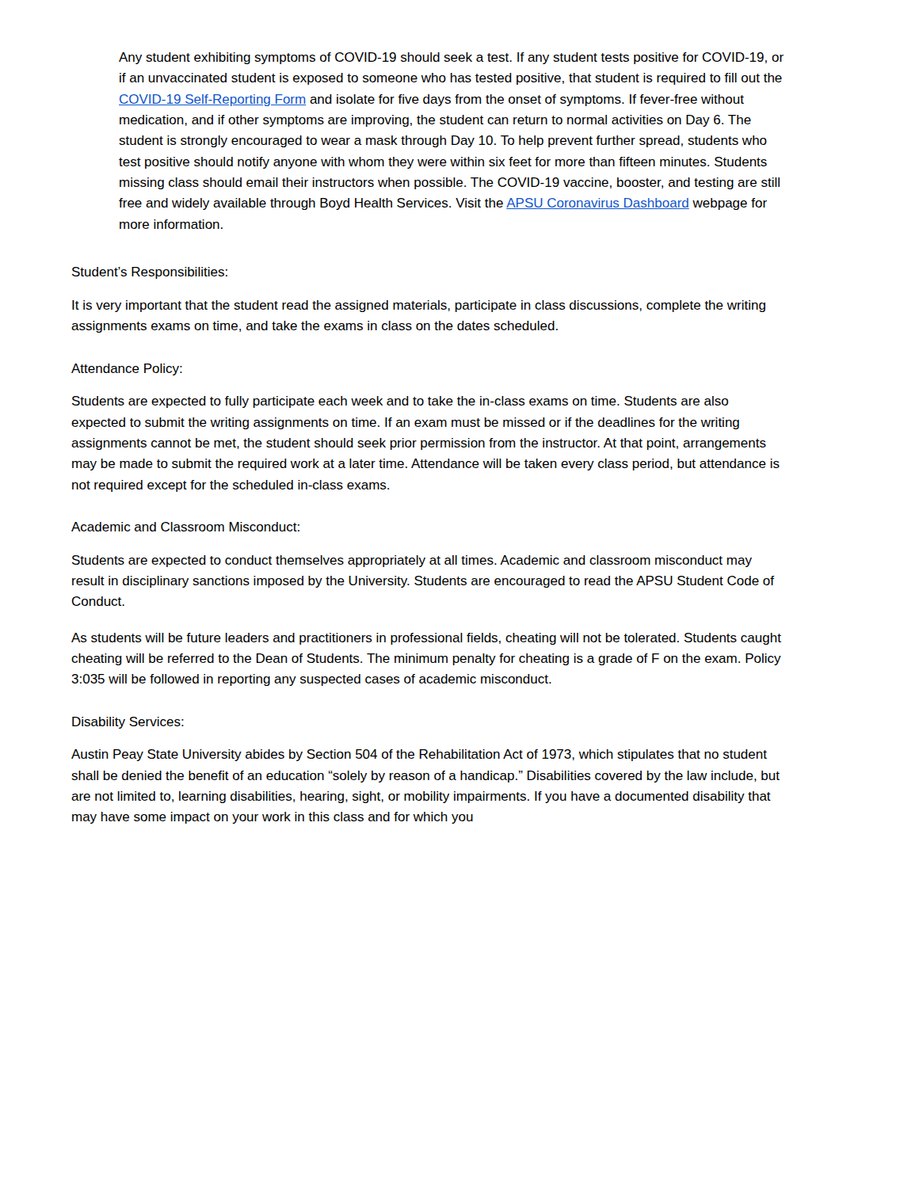Any student exhibiting symptoms of COVID-19 should seek a test. If any student tests positive for COVID-19, or if an unvaccinated student is exposed to someone who has tested positive, that student is required to fill out the COVID-19 Self-Reporting Form and isolate for five days from the onset of symptoms. If fever-free without medication, and if other symptoms are improving, the student can return to normal activities on Day 6. The student is strongly encouraged to wear a mask through Day 10. To help prevent further spread, students who test positive should notify anyone with whom they were within six feet for more than fifteen minutes. Students missing class should email their instructors when possible. The COVID-19 vaccine, booster, and testing are still free and widely available through Boyd Health Services. Visit the APSU Coronavirus Dashboard webpage for more information.
Student’s Responsibilities:
It is very important that the student read the assigned materials, participate in class discussions, complete the writing assignments exams on time, and take the exams in class on the dates scheduled.
Attendance Policy:
Students are expected to fully participate each week and to take the in-class exams on time. Students are also expected to submit the writing assignments on time. If an exam must be missed or if the deadlines for the writing assignments cannot be met, the student should seek prior permission from the instructor. At that point, arrangements may be made to submit the required work at a later time. Attendance will be taken every class period, but attendance is not required except for the scheduled in-class exams.
Academic and Classroom Misconduct:
Students are expected to conduct themselves appropriately at all times. Academic and classroom misconduct may result in disciplinary sanctions imposed by the University. Students are encouraged to read the APSU Student Code of Conduct.
As students will be future leaders and practitioners in professional fields, cheating will not be tolerated. Students caught cheating will be referred to the Dean of Students. The minimum penalty for cheating is a grade of F on the exam. Policy 3:035 will be followed in reporting any suspected cases of academic misconduct.
Disability Services:
Austin Peay State University abides by Section 504 of the Rehabilitation Act of 1973, which stipulates that no student shall be denied the benefit of an education “solely by reason of a handicap.” Disabilities covered by the law include, but are not limited to, learning disabilities, hearing, sight, or mobility impairments. If you have a documented disability that may have some impact on your work in this class and for which you